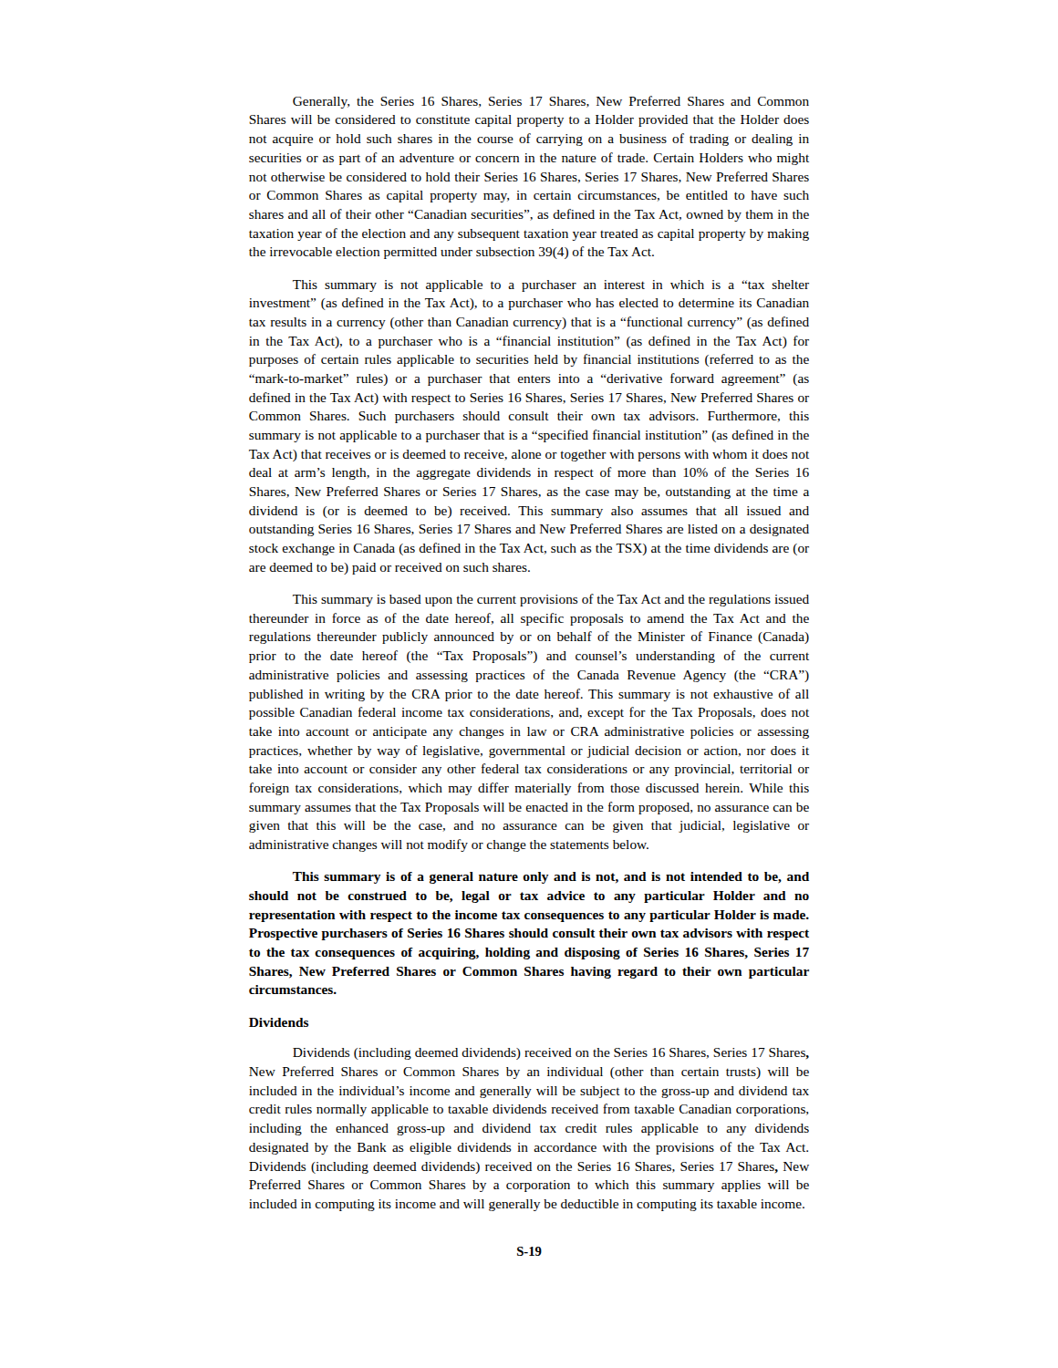Generally, the Series 16 Shares, Series 17 Shares, New Preferred Shares and Common Shares will be considered to constitute capital property to a Holder provided that the Holder does not acquire or hold such shares in the course of carrying on a business of trading or dealing in securities or as part of an adventure or concern in the nature of trade. Certain Holders who might not otherwise be considered to hold their Series 16 Shares, Series 17 Shares, New Preferred Shares or Common Shares as capital property may, in certain circumstances, be entitled to have such shares and all of their other “Canadian securities”, as defined in the Tax Act, owned by them in the taxation year of the election and any subsequent taxation year treated as capital property by making the irrevocable election permitted under subsection 39(4) of the Tax Act.
This summary is not applicable to a purchaser an interest in which is a “tax shelter investment” (as defined in the Tax Act), to a purchaser who has elected to determine its Canadian tax results in a currency (other than Canadian currency) that is a “functional currency” (as defined in the Tax Act), to a purchaser who is a “financial institution” (as defined in the Tax Act) for purposes of certain rules applicable to securities held by financial institutions (referred to as the “mark-to-market” rules) or a purchaser that enters into a “derivative forward agreement” (as defined in the Tax Act) with respect to Series 16 Shares, Series 17 Shares, New Preferred Shares or Common Shares. Such purchasers should consult their own tax advisors. Furthermore, this summary is not applicable to a purchaser that is a “specified financial institution” (as defined in the Tax Act) that receives or is deemed to receive, alone or together with persons with whom it does not deal at arm’s length, in the aggregate dividends in respect of more than 10% of the Series 16 Shares, New Preferred Shares or Series 17 Shares, as the case may be, outstanding at the time a dividend is (or is deemed to be) received. This summary also assumes that all issued and outstanding Series 16 Shares, Series 17 Shares and New Preferred Shares are listed on a designated stock exchange in Canada (as defined in the Tax Act, such as the TSX) at the time dividends are (or are deemed to be) paid or received on such shares.
This summary is based upon the current provisions of the Tax Act and the regulations issued thereunder in force as of the date hereof, all specific proposals to amend the Tax Act and the regulations thereunder publicly announced by or on behalf of the Minister of Finance (Canada) prior to the date hereof (the “Tax Proposals”) and counsel’s understanding of the current administrative policies and assessing practices of the Canada Revenue Agency (the “CRA”) published in writing by the CRA prior to the date hereof. This summary is not exhaustive of all possible Canadian federal income tax considerations, and, except for the Tax Proposals, does not take into account or anticipate any changes in law or CRA administrative policies or assessing practices, whether by way of legislative, governmental or judicial decision or action, nor does it take into account or consider any other federal tax considerations or any provincial, territorial or foreign tax considerations, which may differ materially from those discussed herein. While this summary assumes that the Tax Proposals will be enacted in the form proposed, no assurance can be given that this will be the case, and no assurance can be given that judicial, legislative or administrative changes will not modify or change the statements below.
This summary is of a general nature only and is not, and is not intended to be, and should not be construed to be, legal or tax advice to any particular Holder and no representation with respect to the income tax consequences to any particular Holder is made. Prospective purchasers of Series 16 Shares should consult their own tax advisors with respect to the tax consequences of acquiring, holding and disposing of Series 16 Shares, Series 17 Shares, New Preferred Shares or Common Shares having regard to their own particular circumstances.
Dividends
Dividends (including deemed dividends) received on the Series 16 Shares, Series 17 Shares, New Preferred Shares or Common Shares by an individual (other than certain trusts) will be included in the individual’s income and generally will be subject to the gross-up and dividend tax credit rules normally applicable to taxable dividends received from taxable Canadian corporations, including the enhanced gross-up and dividend tax credit rules applicable to any dividends designated by the Bank as eligible dividends in accordance with the provisions of the Tax Act. Dividends (including deemed dividends) received on the Series 16 Shares, Series 17 Shares, New Preferred Shares or Common Shares by a corporation to which this summary applies will be included in computing its income and will generally be deductible in computing its taxable income.
S-19